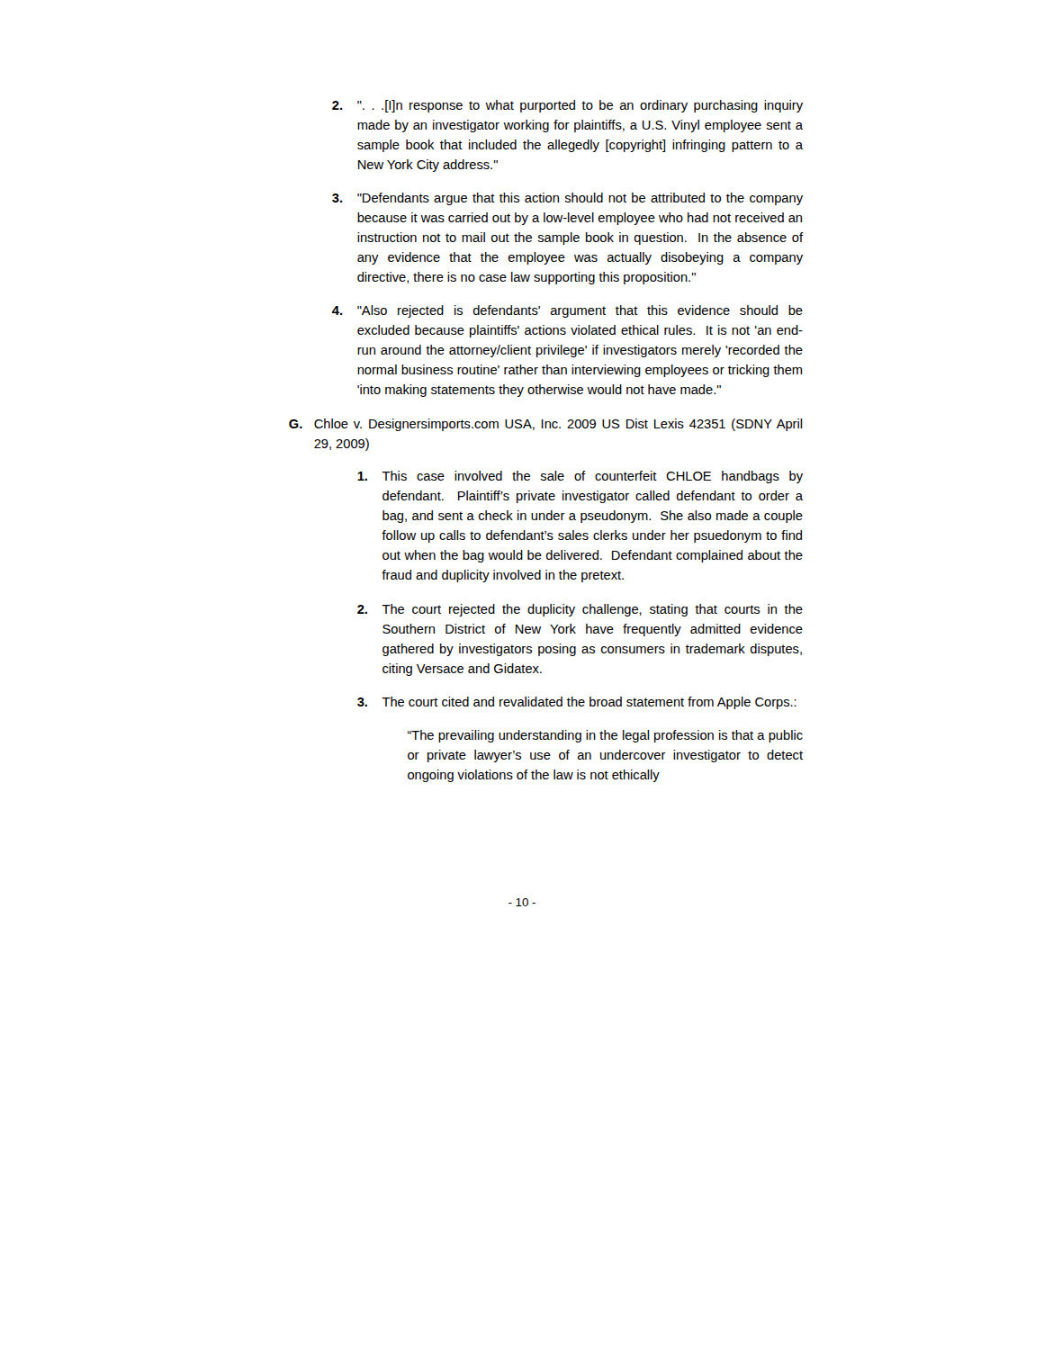2. ". . .[I]n response to what purported to be an ordinary purchasing inquiry made by an investigator working for plaintiffs, a U.S. Vinyl employee sent a sample book that included the allegedly [copyright] infringing pattern to a New York City address."
3. "Defendants argue that this action should not be attributed to the company because it was carried out by a low-level employee who had not received an instruction not to mail out the sample book in question. In the absence of any evidence that the employee was actually disobeying a company directive, there is no case law supporting this proposition."
4. "Also rejected is defendants' argument that this evidence should be excluded because plaintiffs' actions violated ethical rules. It is not 'an end-run around the attorney/client privilege' if investigators merely 'recorded the normal business routine' rather than interviewing employees or tricking them 'into making statements they otherwise would not have made."
G. Chloe v. Designersimports.com USA, Inc. 2009 US Dist Lexis 42351 (SDNY April 29, 2009)
1. This case involved the sale of counterfeit CHLOE handbags by defendant. Plaintiff’s private investigator called defendant to order a bag, and sent a check in under a pseudonym. She also made a couple follow up calls to defendant’s sales clerks under her psuedonym to find out when the bag would be delivered. Defendant complained about the fraud and duplicity involved in the pretext.
2. The court rejected the duplicity challenge, stating that courts in the Southern District of New York have frequently admitted evidence gathered by investigators posing as consumers in trademark disputes, citing Versace and Gidatex.
3. The court cited and revalidated the broad statement from Apple Corps.:
“The prevailing understanding in the legal profession is that a public or private lawyer’s use of an undercover investigator to detect ongoing violations of the law is not ethically
- 10 -